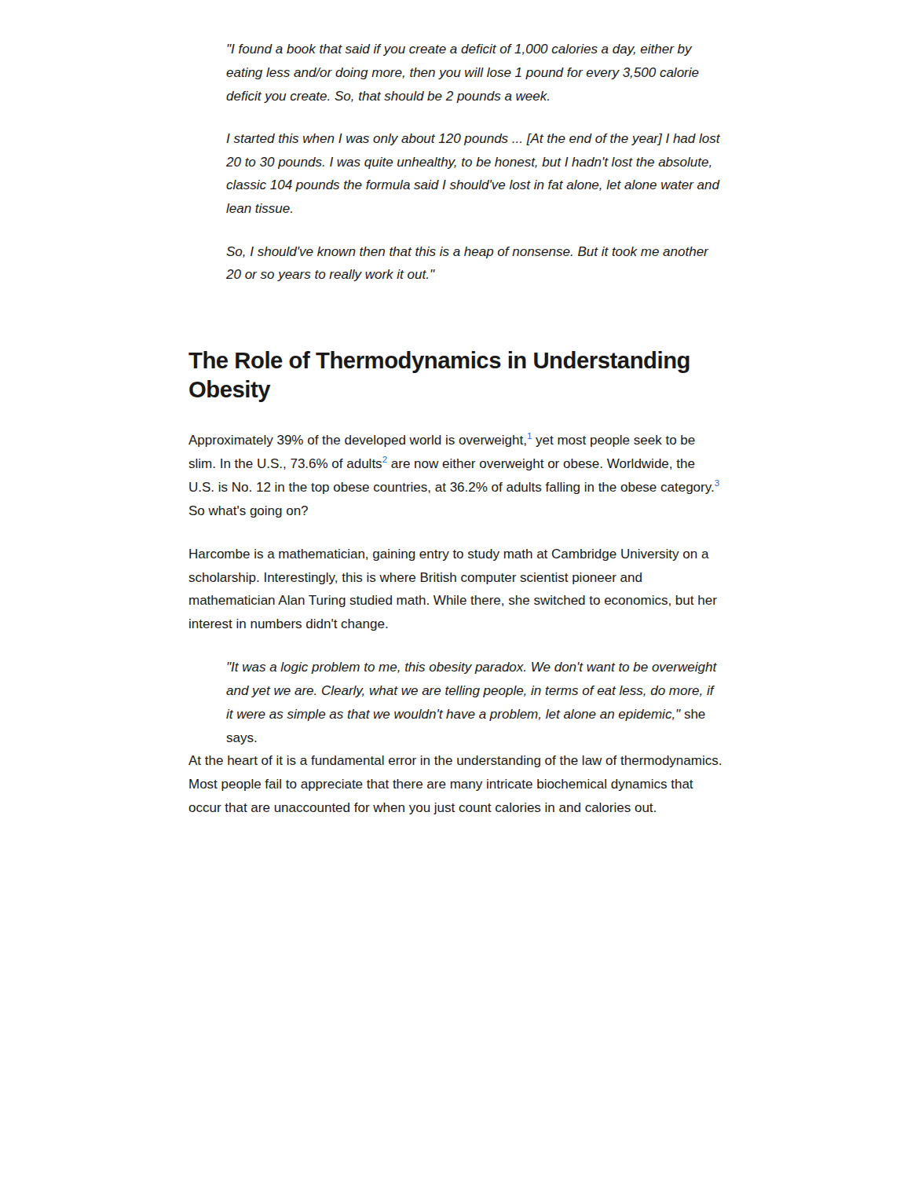"I found a book that said if you create a deficit of 1,000 calories a day, either by eating less and/or doing more, then you will lose 1 pound for every 3,500 calorie deficit you create. So, that should be 2 pounds a week.
I started this when I was only about 120 pounds ... [At the end of the year] I had lost 20 to 30 pounds. I was quite unhealthy, to be honest, but I hadn't lost the absolute, classic 104 pounds the formula said I should've lost in fat alone, let alone water and lean tissue.
So, I should've known then that this is a heap of nonsense. But it took me another 20 or so years to really work it out."
The Role of Thermodynamics in Understanding Obesity
Approximately 39% of the developed world is overweight,1 yet most people seek to be slim. In the U.S., 73.6% of adults2 are now either overweight or obese. Worldwide, the U.S. is No. 12 in the top obese countries, at 36.2% of adults falling in the obese category.3 So what's going on?
Harcombe is a mathematician, gaining entry to study math at Cambridge University on a scholarship. Interestingly, this is where British computer scientist pioneer and mathematician Alan Turing studied math. While there, she switched to economics, but her interest in numbers didn't change.
"It was a logic problem to me, this obesity paradox. We don't want to be overweight and yet we are. Clearly, what we are telling people, in terms of eat less, do more, if it were as simple as that we wouldn't have a problem, let alone an epidemic," she says.
At the heart of it is a fundamental error in the understanding of the law of thermodynamics. Most people fail to appreciate that there are many intricate biochemical dynamics that occur that are unaccounted for when you just count calories in and calories out.